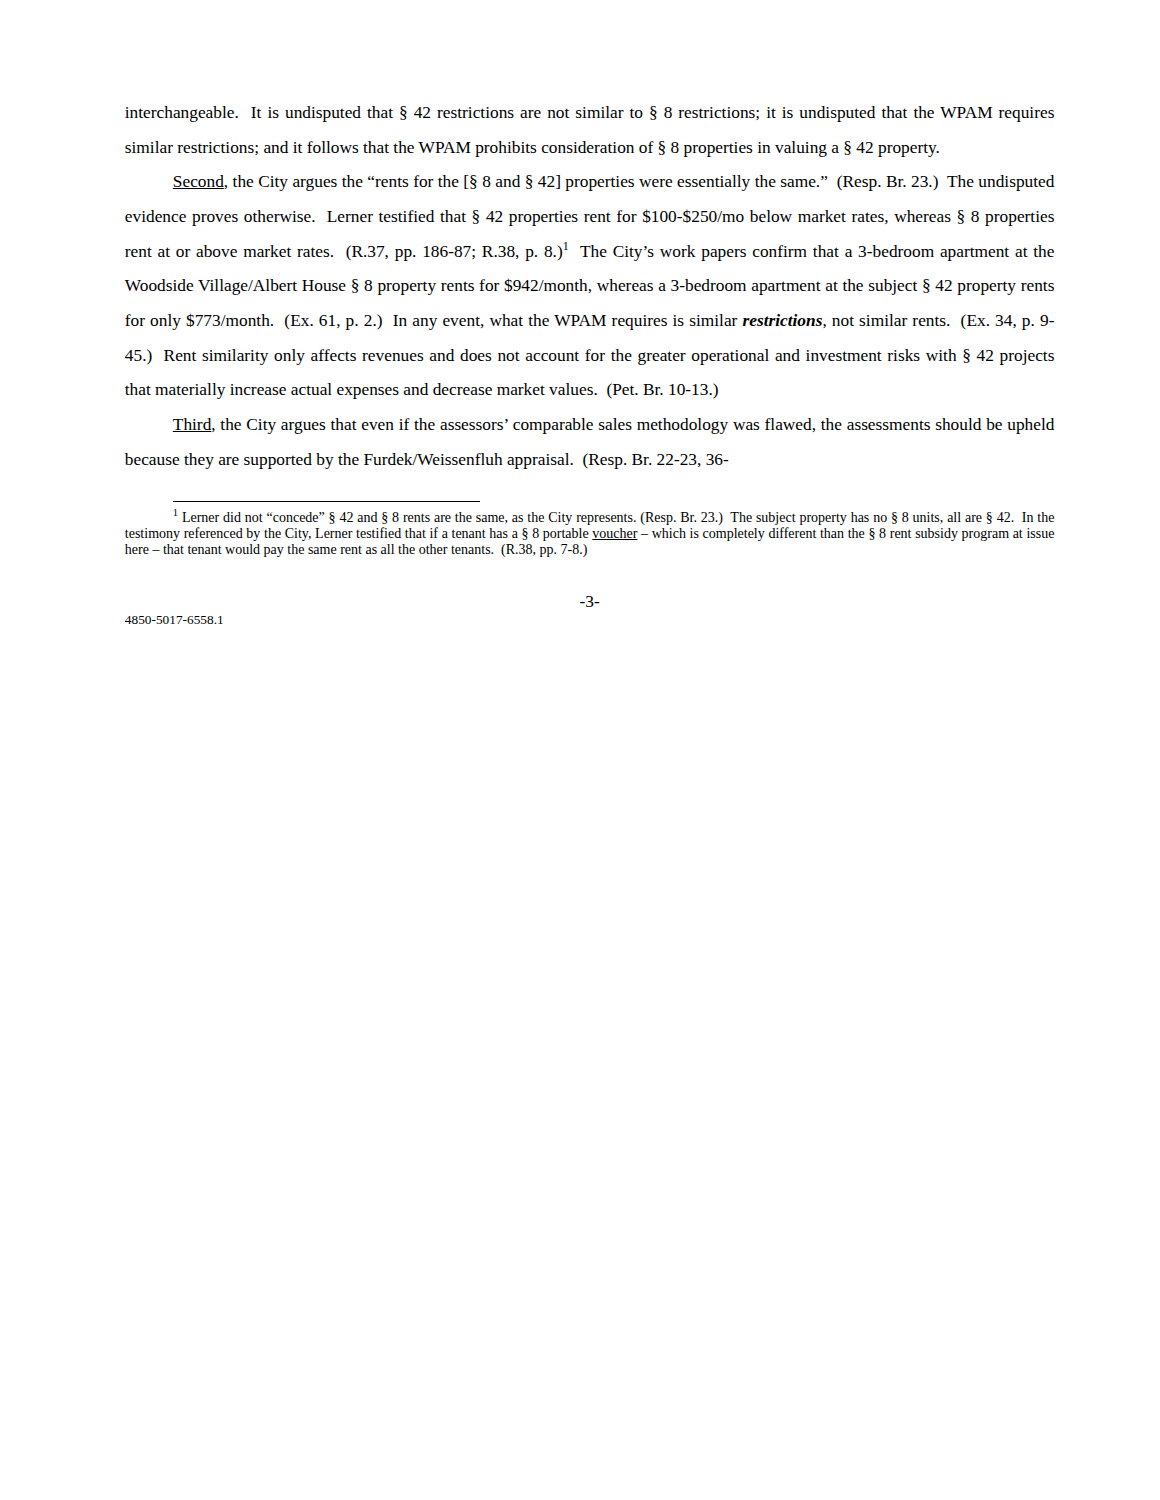interchangeable. It is undisputed that § 42 restrictions are not similar to § 8 restrictions; it is undisputed that the WPAM requires similar restrictions; and it follows that the WPAM prohibits consideration of § 8 properties in valuing a § 42 property.
Second, the City argues the “rents for the [§ 8 and § 42] properties were essentially the same.” (Resp. Br. 23.) The undisputed evidence proves otherwise. Lerner testified that § 42 properties rent for $100-$250/mo below market rates, whereas § 8 properties rent at or above market rates. (R.37, pp. 186-87; R.38, p. 8.)1 The City’s work papers confirm that a 3-bedroom apartment at the Woodside Village/Albert House § 8 property rents for $942/month, whereas a 3-bedroom apartment at the subject § 42 property rents for only $773/month. (Ex. 61, p. 2.) In any event, what the WPAM requires is similar restrictions, not similar rents. (Ex. 34, p. 9-45.) Rent similarity only affects revenues and does not account for the greater operational and investment risks with § 42 projects that materially increase actual expenses and decrease market values. (Pet. Br. 10-13.)
Third, the City argues that even if the assessors’ comparable sales methodology was flawed, the assessments should be upheld because they are supported by the Furdek/Weissenfluh appraisal. (Resp. Br. 22-23, 36-
1 Lerner did not “concede” § 42 and § 8 rents are the same, as the City represents. (Resp. Br. 23.) The subject property has no § 8 units, all are § 42. In the testimony referenced by the City, Lerner testified that if a tenant has a § 8 portable voucher – which is completely different than the § 8 rent subsidy program at issue here – that tenant would pay the same rent as all the other tenants. (R.38, pp. 7-8.)
-3-
4850-5017-6558.1